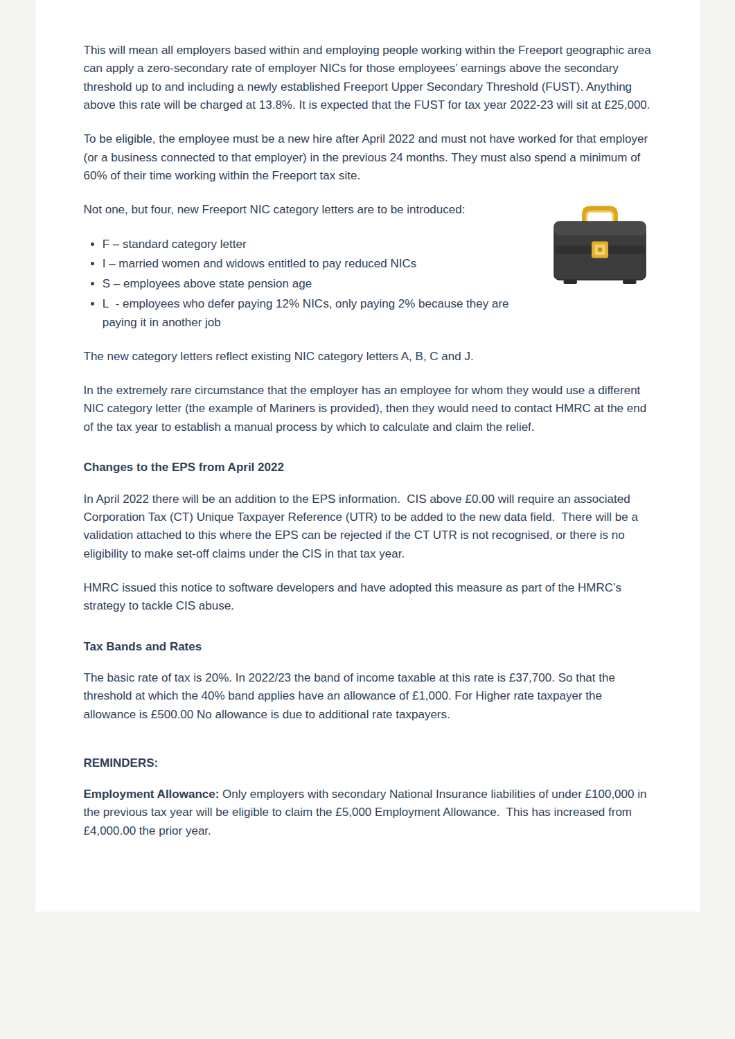This will mean all employers based within and employing people working within the Freeport geographic area can apply a zero-secondary rate of employer NICs for those employees’ earnings above the secondary threshold up to and including a newly established Freeport Upper Secondary Threshold (FUST). Anything above this rate will be charged at 13.8%. It is expected that the FUST for tax year 2022-23 will sit at £25,000.
To be eligible, the employee must be a new hire after April 2022 and must not have worked for that employer (or a business connected to that employer) in the previous 24 months. They must also spend a minimum of 60% of their time working within the Freeport tax site.
Not one, but four, new Freeport NIC category letters are to be introduced:
F – standard category letter
I – married women and widows entitled to pay reduced NICs
S – employees above state pension age
L - employees who defer paying 12% NICs, only paying 2% because they are paying it in another job
The new category letters reflect existing NIC category letters A, B, C and J.
In the extremely rare circumstance that the employer has an employee for whom they would use a different NIC category letter (the example of Mariners is provided), then they would need to contact HMRC at the end of the tax year to establish a manual process by which to calculate and claim the relief.
Changes to the EPS from April 2022
In April 2022 there will be an addition to the EPS information. CIS above £0.00 will require an associated Corporation Tax (CT) Unique Taxpayer Reference (UTR) to be added to the new data field. There will be a validation attached to this where the EPS can be rejected if the CT UTR is not recognised, or there is no eligibility to make set-off claims under the CIS in that tax year.
HMRC issued this notice to software developers and have adopted this measure as part of the HMRC’s strategy to tackle CIS abuse.
Tax Bands and Rates
The basic rate of tax is 20%. In 2022/23 the band of income taxable at this rate is £37,700. So that the threshold at which the 40% band applies have an allowance of £1,000. For Higher rate taxpayer the allowance is £500.00 No allowance is due to additional rate taxpayers.
REMINDERS:
Employment Allowance: Only employers with secondary National Insurance liabilities of under £100,000 in the previous tax year will be eligible to claim the £5,000 Employment Allowance. This has increased from £4,000.00 the prior year.